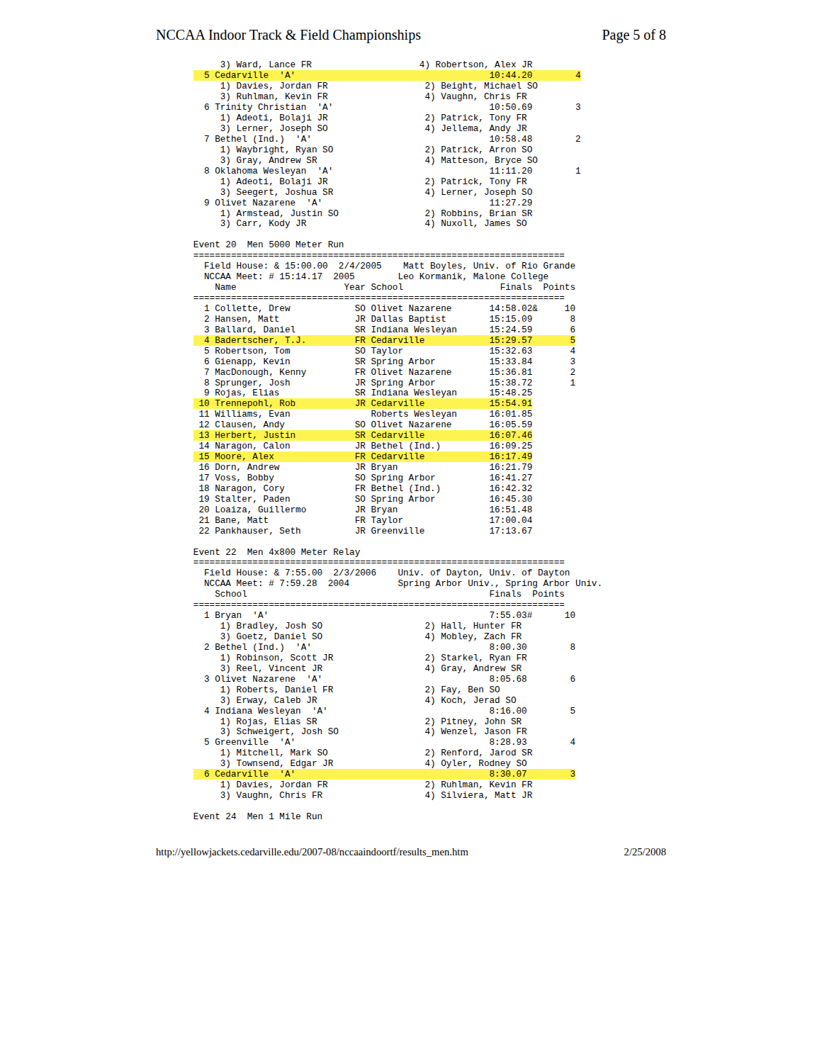NCCAA Indoor Track & Field Championships
Page 5 of 8
     3) Ward, Lance FR                    4) Robertson, Alex JR
  5 Cedarville  'A'                                    10:44.20        4
     1) Davies, Jordan FR                  2) Beight, Michael SO
     3) Ruhlman, Kevin FR                  4) Vaughn, Chris FR
  6 Trinity Christian  'A'                             10:50.69        3
     1) Adeoti, Bolaji JR                  2) Patrick, Tony FR
     3) Lerner, Joseph SO                  4) Jellema, Andy JR
  7 Bethel (Ind.)  'A'                                 10:58.48        2
     1) Waybright, Ryan SO                 2) Patrick, Arron SO
     3) Gray, Andrew SR                    4) Matteson, Bryce SO
  8 Oklahoma Wesleyan  'A'                             11:11.20        1
     1) Adeoti, Bolaji JR                  2) Patrick, Tony FR
     3) Seegert, Joshua SR                 4) Lerner, Joseph SO
  9 Olivet Nazarene  'A'                               11:27.29
     1) Armstead, Justin SO                2) Robbins, Brian SR
     3) Carr, Kody JR                      4) Nuxoll, James SO

Event 20  Men 5000 Meter Run
=====================================================================
  Field House: & 15:00.00  2/4/2005    Matt Boyles, Univ. of Rio Grande
  NCCAA Meet: # 15:14.17  2005        Leo Kormanik, Malone College
    Name                    Year School                  Finals  Points
=====================================================================
  1 Collette, Drew            SO Olivet Nazarene       14:58.02&     10
  2 Hansen, Matt              JR Dallas Baptist        15:15.09       8
  3 Ballard, Daniel           SR Indiana Wesleyan      15:24.59       6
  4 Badertscher, T.J.         FR Cedarville            15:29.57       5
  5 Robertson, Tom            SO Taylor                15:32.63       4
  6 Gienapp, Kevin            SR Spring Arbor          15:33.84       3
  7 MacDonough, Kenny         FR Olivet Nazarene       15:36.81       2
  8 Sprunger, Josh            JR Spring Arbor          15:38.72       1
  9 Rojas, Elias              SR Indiana Wesleyan      15:48.25
 10 Trennepohl, Rob           JR Cedarville            15:54.91
 11 Williams, Evan               Roberts Wesleyan      16:01.85
 12 Clausen, Andy             SO Olivet Nazarene       16:05.59
 13 Herbert, Justin           SR Cedarville            16:07.46
 14 Naragon, Calon            JR Bethel (Ind.)         16:09.25
 15 Moore, Alex               FR Cedarville            16:17.49
 16 Dorn, Andrew              JR Bryan                 16:21.79
 17 Voss, Bobby               SO Spring Arbor          16:41.27
 18 Naragon, Cory             FR Bethel (Ind.)         16:42.32
 19 Stalter, Paden            SO Spring Arbor          16:45.30
 20 Loaiza, Guillermo         JR Bryan                 16:51.48
 21 Bane, Matt                FR Taylor                17:00.04
 22 Pankhauser, Seth          JR Greenville            17:13.67

Event 22  Men 4x800 Meter Relay
=====================================================================
  Field House: & 7:55.00  2/3/2006    Univ. of Dayton, Univ. of Dayton
  NCCAA Meet: # 7:59.28  2004         Spring Arbor Univ., Spring Arbor Univ.
    School                                             Finals  Points
=====================================================================
  1 Bryan  'A'                                         7:55.03#      10
     1) Bradley, Josh SO                   2) Hall, Hunter FR
     3) Goetz, Daniel SO                   4) Mobley, Zach FR
  2 Bethel (Ind.)  'A'                                 8:00.30        8
     1) Robinson, Scott JR                 2) Starkel, Ryan FR
     3) Reel, Vincent JR                   4) Gray, Andrew SR
  3 Olivet Nazarene  'A'                               8:05.68        6
     1) Roberts, Daniel FR                 2) Fay, Ben SO
     3) Erway, Caleb JR                    4) Koch, Jerad SO
  4 Indiana Wesleyan  'A'                              8:16.00        5
     1) Rojas, Elias SR                    2) Pitney, John SR
     3) Schweigert, Josh SO                4) Wenzel, Jason FR
  5 Greenville  'A'                                    8:28.93        4
     1) Mitchell, Mark SO                  2) Renford, Jarod SR
     3) Townsend, Edgar JR                 4) Oyler, Rodney SO
  6 Cedarville  'A'                                    8:30.07        3
     1) Davies, Jordan FR                  2) Ruhlman, Kevin FR
     3) Vaughn, Chris FR                   4) Silviera, Matt JR

Event 24  Men 1 Mile Run
http://yellowjackets.cedarville.edu/2007-08/nccaaindoortf/results_men.htm
2/25/2008